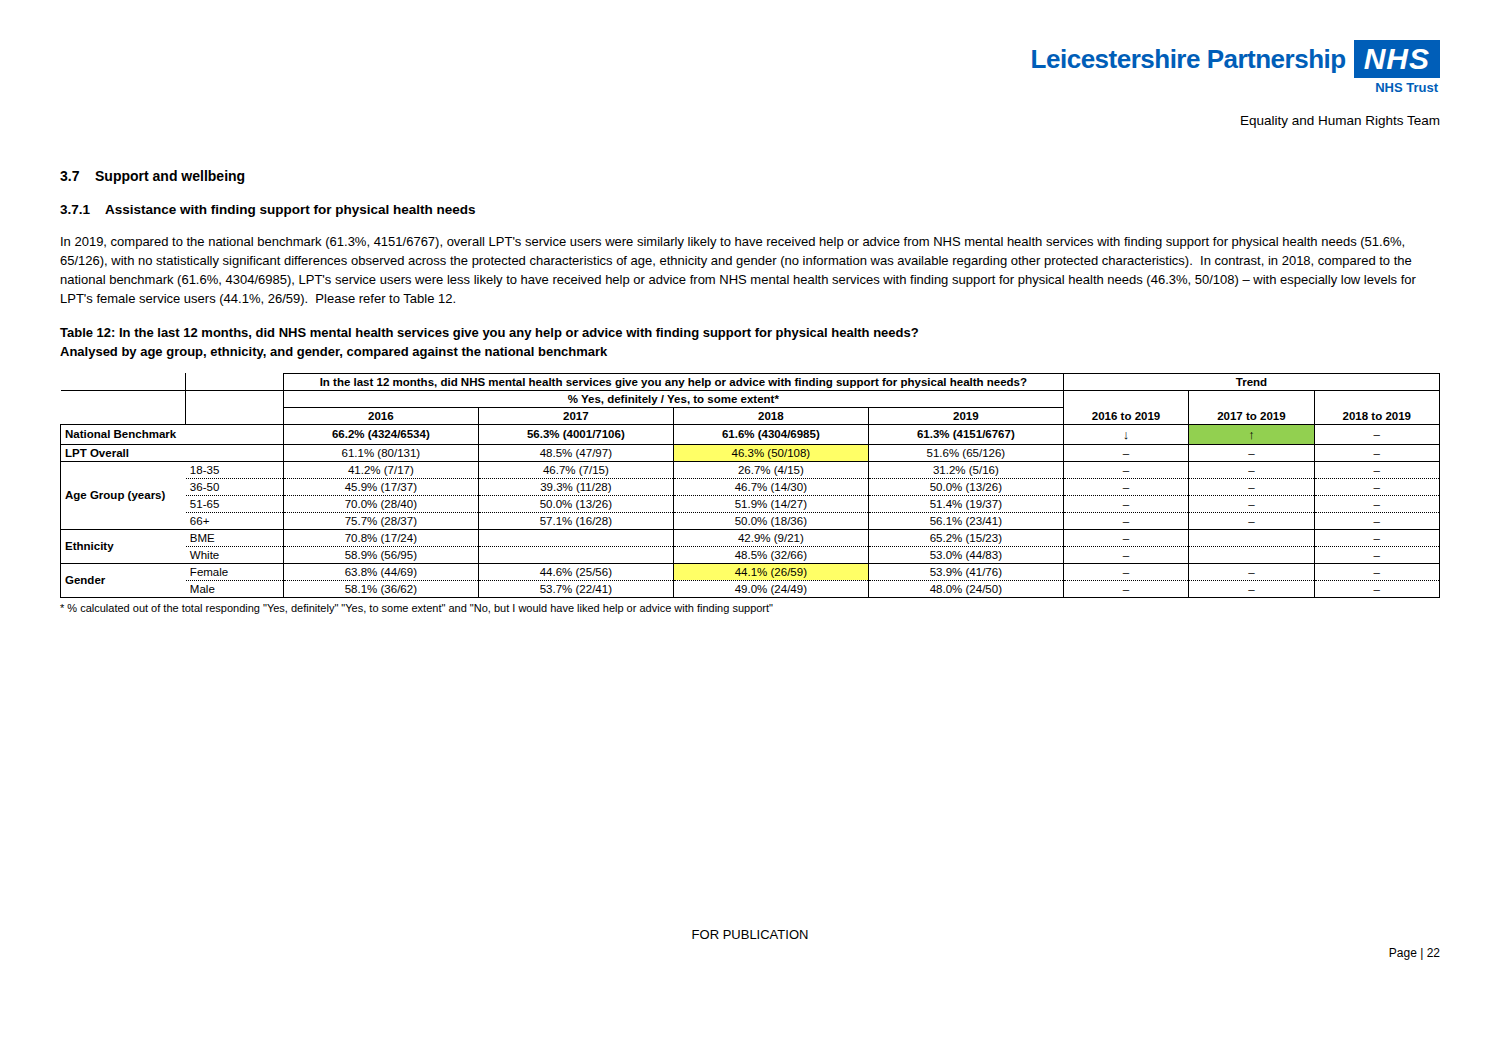Leicestershire Partnership NHS
NHS Trust
Equality and Human Rights Team
3.7 Support and wellbeing
3.7.1 Assistance with finding support for physical health needs
In 2019, compared to the national benchmark (61.3%, 4151/6767), overall LPT's service users were similarly likely to have received help or advice from NHS mental health services with finding support for physical health needs (51.6%, 65/126), with no statistically significant differences observed across the protected characteristics of age, ethnicity and gender (no information was available regarding other protected characteristics). In contrast, in 2018, compared to the national benchmark (61.6%, 4304/6985), LPT's service users were less likely to have received help or advice from NHS mental health services with finding support for physical health needs (46.3%, 50/108) – with especially low levels for LPT's female service users (44.1%, 26/59). Please refer to Table 12.
Table 12: In the last 12 months, did NHS mental health services give you any help or advice with finding support for physical health needs?
Analysed by age group, ethnicity, and gender, compared against the national benchmark
| | | In the last 12 months, did NHS mental health services give you any help or advice with finding support for physical health needs? | Trend |
| | | % Yes, definitely / Yes, to some extent* | 2016 to 2019 | 2017 to 2019 | 2018 to 2019 |
| | | 2016 | 2017 | 2018 | 2019 |
| National Benchmark | 66.2% (4324/6534) | 56.3% (4001/7106) | 61.6% (4304/6985) | 61.3% (4151/6767) | ↓ | ↑ | – |
| LPT Overall | 61.1% (80/131) | 48.5% (47/97) | 46.3% (50/108) | 51.6% (65/126) | – | – | – |
| Age Group (years) | 18-35 | 41.2% (7/17) | 46.7% (7/15) | 26.7% (4/15) | 31.2% (5/16) | – | – | – |
| 36-50 | 45.9% (17/37) | 39.3% (11/28) | 46.7% (14/30) | 50.0% (13/26) | – | – | – |
| 51-65 | 70.0% (28/40) | 50.0% (13/26) | 51.9% (14/27) | 51.4% (19/37) | – | – | – |
| 66+ | 75.7% (28/37) | 57.1% (16/28) | 50.0% (18/36) | 56.1% (23/41) | – | – | – |
| Ethnicity | BME | 70.8% (17/24) | | 42.9% (9/21) | 65.2% (15/23) | – | | – |
| White | 58.9% (56/95) | | 48.5% (32/66) | 53.0% (44/83) | – | | – |
| Gender | Female | 63.8% (44/69) | 44.6% (25/56) | 44.1% (26/59) | 53.9% (41/76) | – | – | – |
| Male | 58.1% (36/62) | 53.7% (22/41) | 49.0% (24/49) | 48.0% (24/50) | – | – | – |
* % calculated out of the total responding "Yes, definitely" "Yes, to some extent" and "No, but I would have liked help or advice with finding support"
FOR PUBLICATION
Page | 22